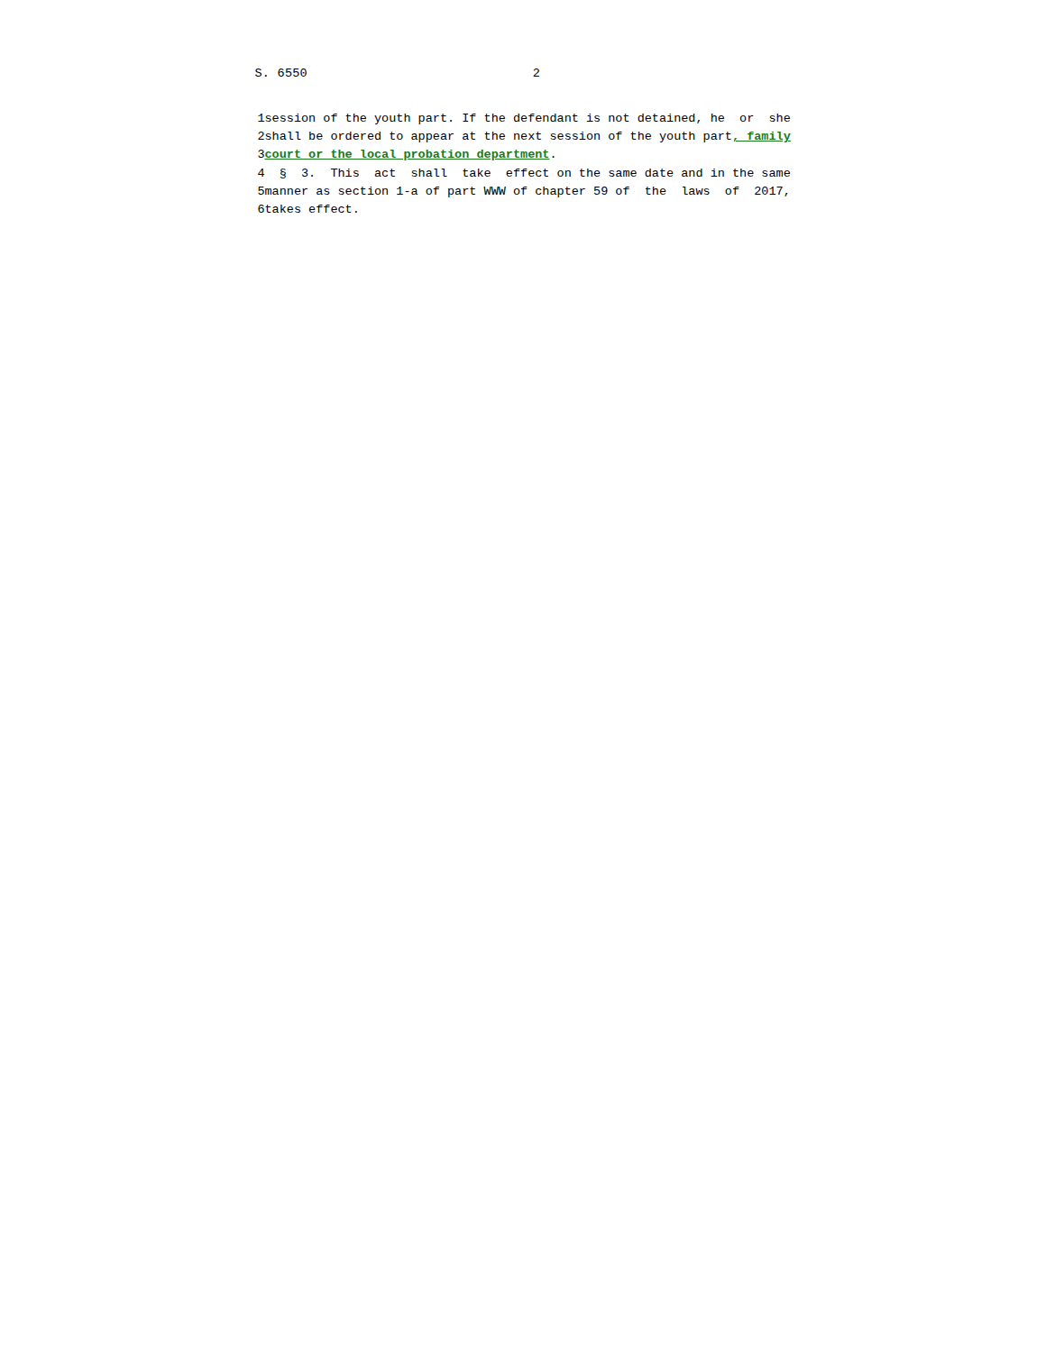S. 65502
| 1 | session of the youth part. If the defendant is not detained, he or she |
| 2 | shall be ordered to appear at the next session of the youth part , family |
| 3 | court or the local probation department . |
| 4 | § 3. This act shall take effect on the same date and in the same |
| 5 | manner as section 1-a of part WWW of chapter 59 of the laws of 2017, |
| 6 | takes effect. |